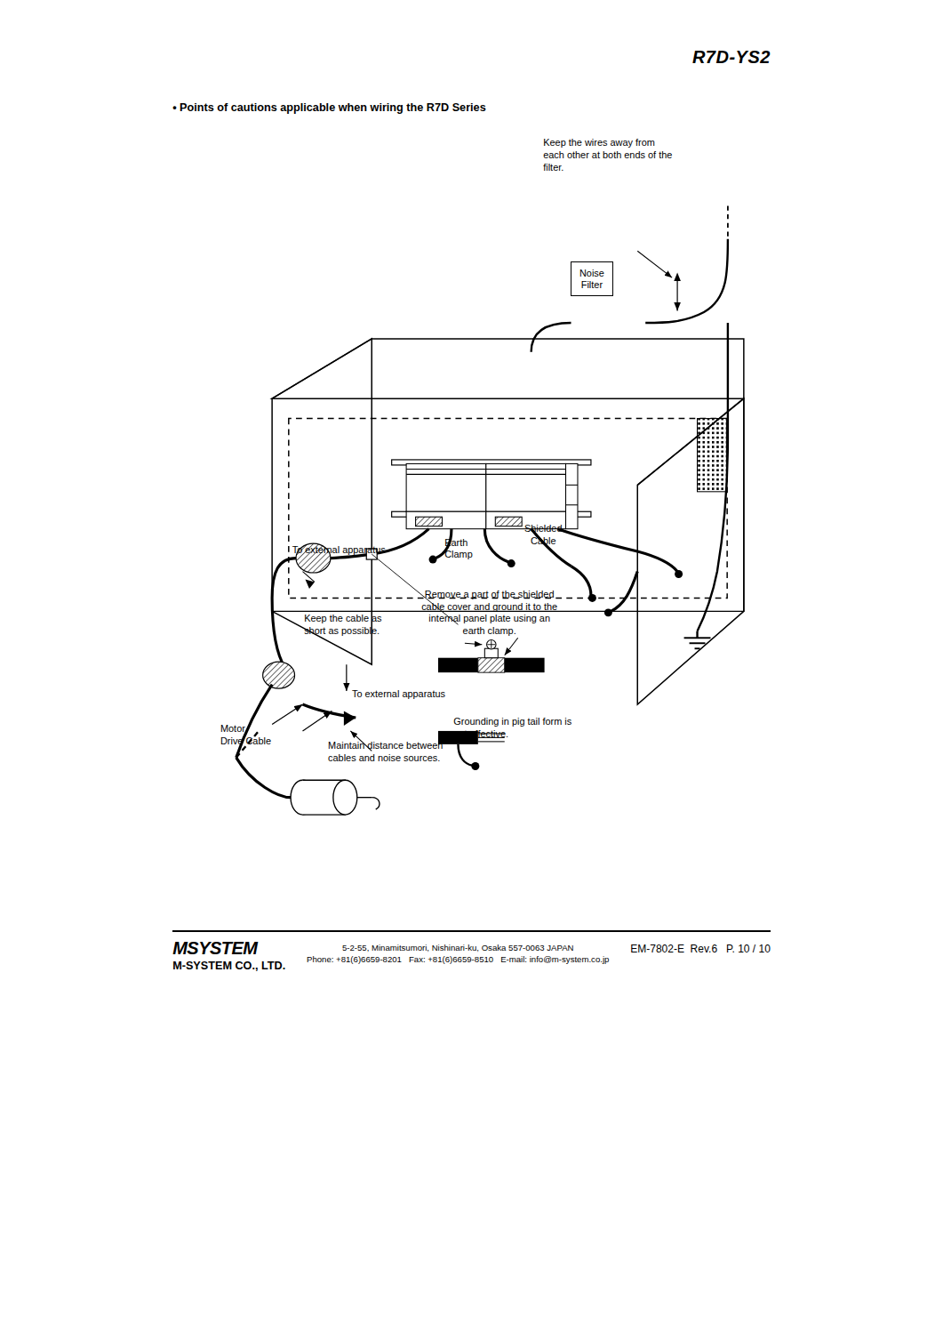R7D-YS2
• Points of cautions applicable when wiring the R7D Series
Keep the wires away from each other at both ends of the filter.
Noise
Filter
Shielded
Cable
Earth
Clamp
Remove a part of the shielded cable cover and ground it to the internal panel plate using an earth clamp.
To external apparatus
Keep the cable as short as possible.
To external apparatus
Motor
Drive Cable
Maintain distance between cables and noise sources.
Grounding in pig tail form is not effective.
MSYSTEM
M-SYSTEM CO., LTD.
5-2-55, Minamitsumori, Nishinari-ku, Osaka 557-0063 JAPAN
Phone: +81(6)6659-8201 Fax: +81(6)6659-8510 E-mail: info@m-system.co.jp
EM-7802-E Rev.6 P. 10 / 10